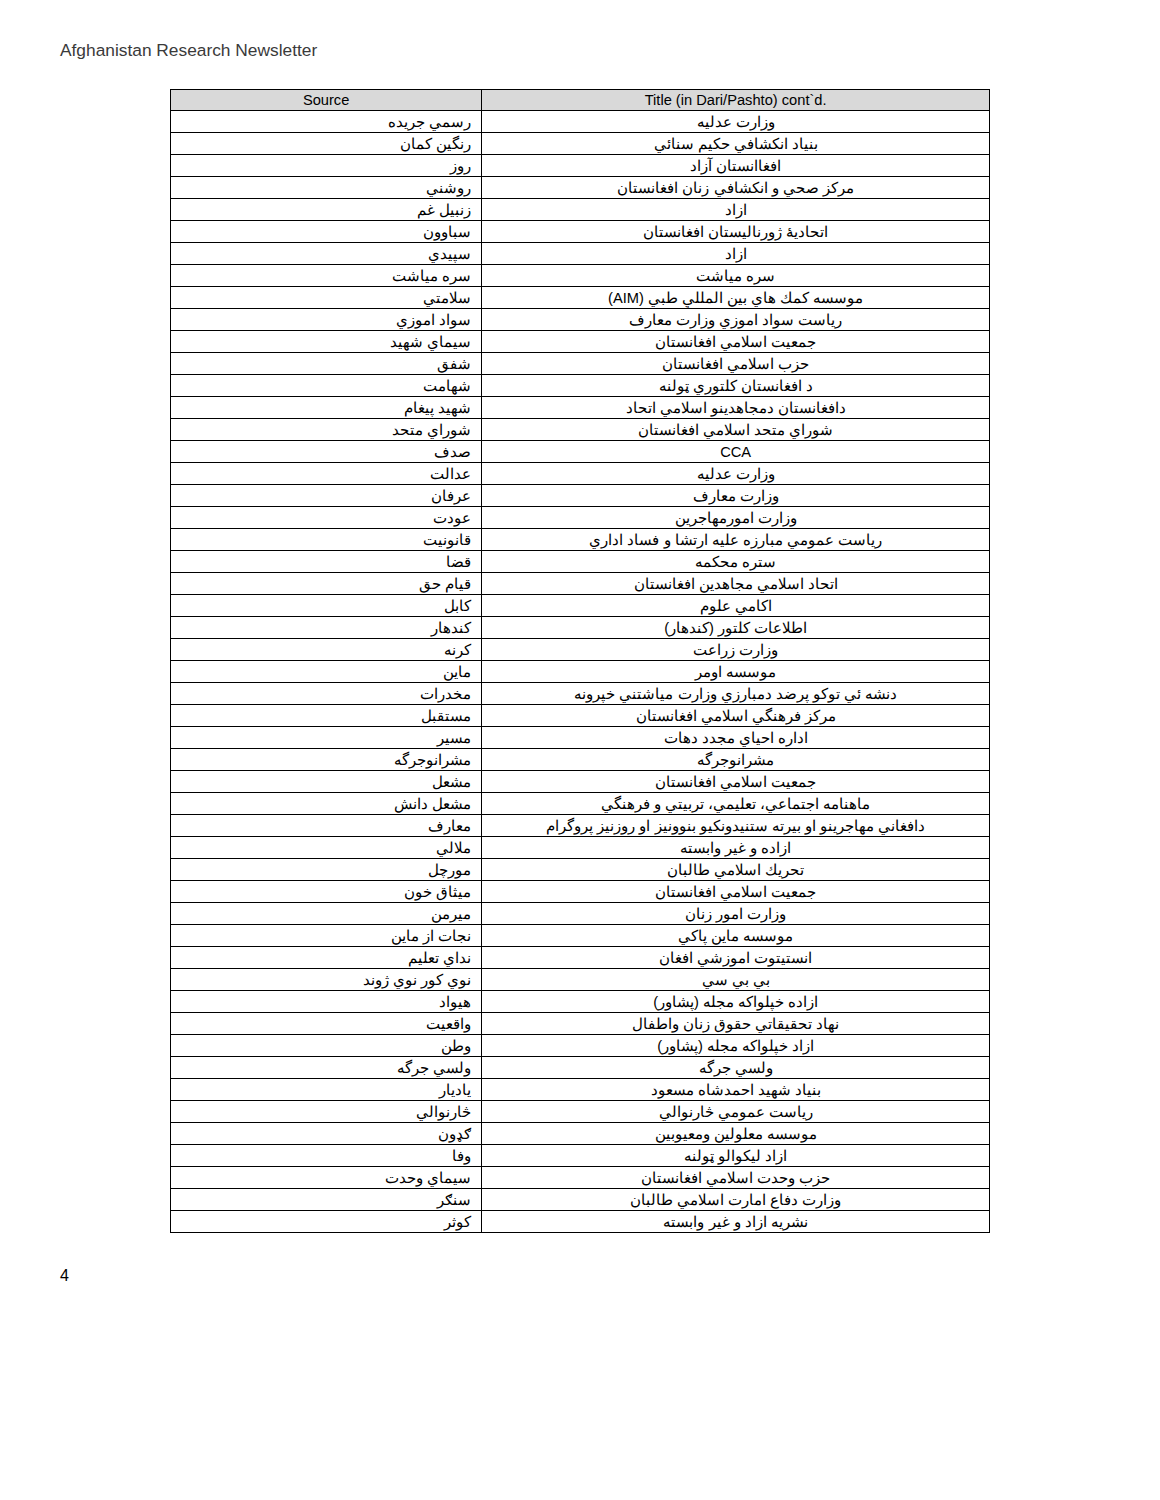Afghanistan Research Newsletter
| Title (in Dari/Pashto) cont`d. | Source |
| --- | --- |
| وزارت عدليه | رسمي جريده |
| بنياد انكشافي حكيم سنائي | رنگين كمان |
| افغاانستان آزاد | روز |
| مركز صحي و انكشافي زنان افغانستان | روشني |
| ازاد | زنبيل غم |
| اتحاديۀ ژورناليستان افغانستان | سباوون |
| ازاد | سپيدي |
| سره مياشت | سره مياشت |
| موسسه كمك هاي بين الملليِ طبي (AIM) | سلامتي |
| رياست سواد اموزي وزارت معارف | سواد اموزي |
| جمعيت اسلامي افغانستان | سيماي شهيد |
| حزب اسلامي افغانستان | شفق |
| د افغانستان كلتوري ټولنه | شهامت |
| دافغانستان دمجاهدينو اسلامي اتحاد | شهيد پيغام |
| شوراي متحد اسلامي افغانستان | شوراي متحد |
| CCA | صدف |
| وزارت عدليه | عدالت |
| وزارت معارف | عرفان |
| وزارت امورمهاجرين | عودت |
| رياست عمومي مبارزه عليه ارتشا و فساد اداري | قانونيت |
| ستره محكمه | قضا |
| اتحاد اسلامي مجاهدين افغانستان | قيام حق |
| اكامي علوم | كابل |
| اطلاعات كلتور (كندهار) | كندهار |
| وزارت زراعت | كرنه |
| موسسه اومر | ماين |
| دنشه ئي توكو پرضد دمبارزي وزارت مياشتني خپرونه | مخدرات |
| مركز فرهنگي اسلامي افغانستان | مستقبل |
| اداره احياي مجدد دهات | مسير |
| مشرانوجرگه | مشرانوجرگه |
| جمعيت اسلامي افغانستان | مشعل |
| ماهنامه اجتماعي، تعليمي، تربيتي و فرهنگي | مشعل دانش |
| دافغاني مهاجرينو او بيرته ستنيدونكيو بنوونيز او روزنيز پروگرام | معارف |
| ازاده و غير وابسته | ملالي |
| تحريك اسلامي طالبان | مورچل |
| جمعيت اسلامي افغانستان | ميثاق خون |
| وزارت امور زنان | ميرمن |
| موسسه ماين پاكي | نجات از ماين |
| انستيتوت اموزشي افغان | نداي تعليم |
| بي بي سي | نوي كور نوي ژوند |
| ازاده خپلواكه مجله (پشاور) | هيواد |
| نهاد تحقيقاتي حقوق زنان واطفال | واقعيت |
| ازاد خپلواكه مجله (پشاور) | وطن |
| ولسي جرگه | ولسي جرگه |
| بنياد شهيد احمدشاه مسعود | ياديار |
| رياست عمومي څارنوالي | څارنوالي |
| موسسه معلولين ومعيوبين | ګډون |
| ازاد ليكوالو ټولنه | وفا |
| حزب وحدت اسلامي افغانستان | سيماي وحدت |
| وزارت دفاع امارت اسلامي طالبان | سنګر |
| نشريه ازاد و غير وابسته | كوثر |
4